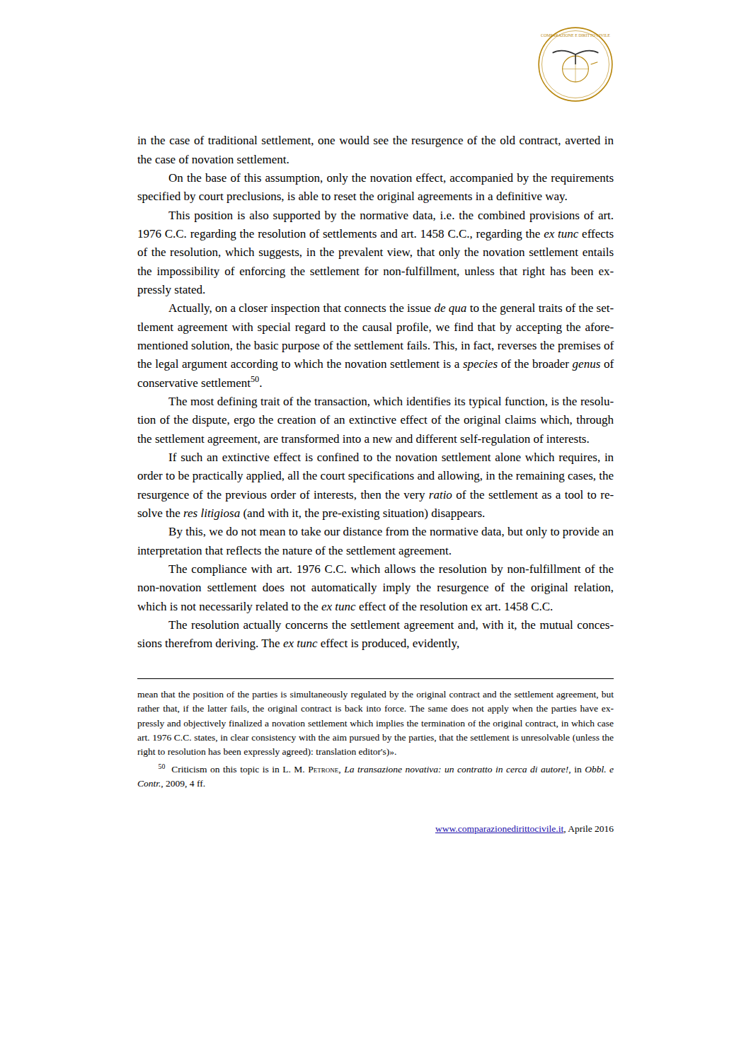in the case of traditional settlement, one would see the resurgence of the old contract, averted in the case of novation settlement.
On the base of this assumption, only the novation effect, accompanied by the requirements specified by court preclusions, is able to reset the original agreements in a definitive way.
This position is also supported by the normative data, i.e. the combined provisions of art. 1976 C.C. regarding the resolution of settlements and art. 1458 C.C., regarding the ex tunc effects of the resolution, which suggests, in the prevalent view, that only the novation settlement entails the impossibility of enforcing the settlement for non-fulfillment, unless that right has been expressly stated.
Actually, on a closer inspection that connects the issue de qua to the general traits of the settlement agreement with special regard to the causal profile, we find that by accepting the aforementioned solution, the basic purpose of the settlement fails. This, in fact, reverses the premises of the legal argument according to which the novation settlement is a species of the broader genus of conservative settlement50.
The most defining trait of the transaction, which identifies its typical function, is the resolution of the dispute, ergo the creation of an extinctive effect of the original claims which, through the settlement agreement, are transformed into a new and different self-regulation of interests.
If such an extinctive effect is confined to the novation settlement alone which requires, in order to be practically applied, all the court specifications and allowing, in the remaining cases, the resurgence of the previous order of interests, then the very ratio of the settlement as a tool to resolve the res litigiosa (and with it, the pre-existing situation) disappears.
By this, we do not mean to take our distance from the normative data, but only to provide an interpretation that reflects the nature of the settlement agreement.
The compliance with art. 1976 C.C. which allows the resolution by non-fulfillment of the non-novation settlement does not automatically imply the resurgence of the original relation, which is not necessarily related to the ex tunc effect of the resolution ex art. 1458 C.C.
The resolution actually concerns the settlement agreement and, with it, the mutual concessions therefrom deriving. The ex tunc effect is produced, evidently,
mean that the position of the parties is simultaneously regulated by the original contract and the settlement agreement, but rather that, if the latter fails, the original contract is back into force. The same does not apply when the parties have expressly and objectively finalized a novation settlement which implies the termination of the original contract, in which case art. 1976 C.C. states, in clear consistency with the aim pursued by the parties, that the settlement is unresolvable (unless the right to resolution has been expressly agreed): translation editor's)».
50 Criticism on this topic is in L. M. Petrone, La transazione novativa: un contratto in cerca di autore!, in Obbl. e Contr., 2009, 4 ff.
www.comparazionedirittocivile.it, Aprile 2016